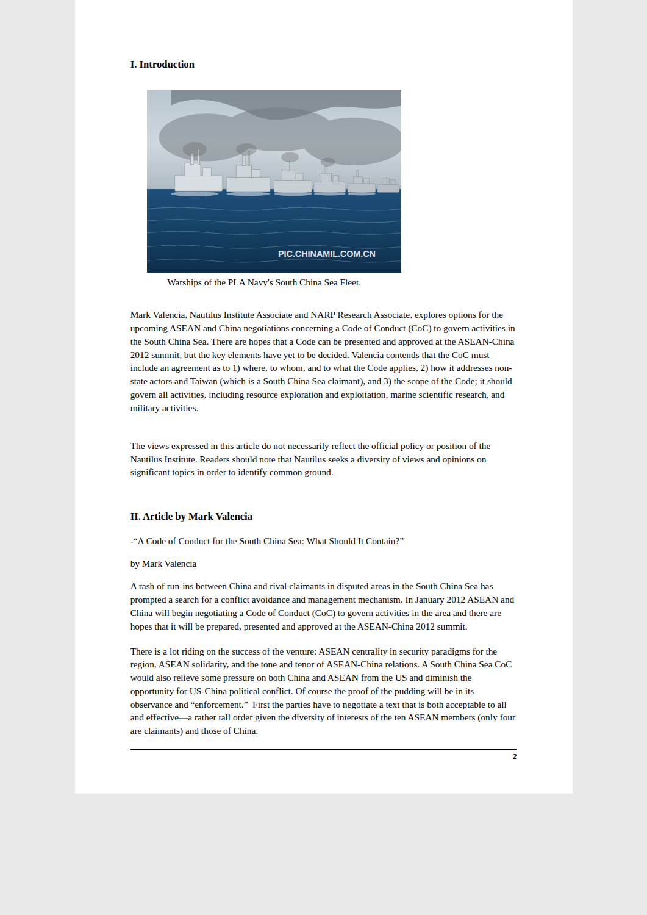I. Introduction
Warships of the PLA Navy's South China Sea Fleet.
Mark Valencia, Nautilus Institute Associate and NARP Research Associate, explores options for the upcoming ASEAN and China negotiations concerning a Code of Conduct (CoC) to govern activities in the South China Sea. There are hopes that a Code can be presented and approved at the ASEAN-China 2012 summit, but the key elements have yet to be decided. Valencia contends that the CoC must include an agreement as to 1) where, to whom, and to what the Code applies, 2) how it addresses non-state actors and Taiwan (which is a South China Sea claimant), and 3) the scope of the Code; it should govern all activities, including resource exploration and exploitation, marine scientific research, and military activities.
The views expressed in this article do not necessarily reflect the official policy or position of the Nautilus Institute. Readers should note that Nautilus seeks a diversity of views and opinions on significant topics in order to identify common ground.
II. Article by Mark Valencia
-“A Code of Conduct for the South China Sea: What Should It Contain?”
by Mark Valencia
A rash of run-ins between China and rival claimants in disputed areas in the South China Sea has prompted a search for a conflict avoidance and management mechanism. In January 2012 ASEAN and China will begin negotiating a Code of Conduct (CoC) to govern activities in the area and there are hopes that it will be prepared, presented and approved at the ASEAN-China 2012 summit.
There is a lot riding on the success of the venture: ASEAN centrality in security paradigms for the region, ASEAN solidarity, and the tone and tenor of ASEAN-China relations. A South China Sea CoC would also relieve some pressure on both China and ASEAN from the US and diminish the opportunity for US-China political conflict. Of course the proof of the pudding will be in its observance and “enforcement.” First the parties have to negotiate a text that is both acceptable to all and effective—a rather tall order given the diversity of interests of the ten ASEAN members (only four are claimants) and those of China.
2